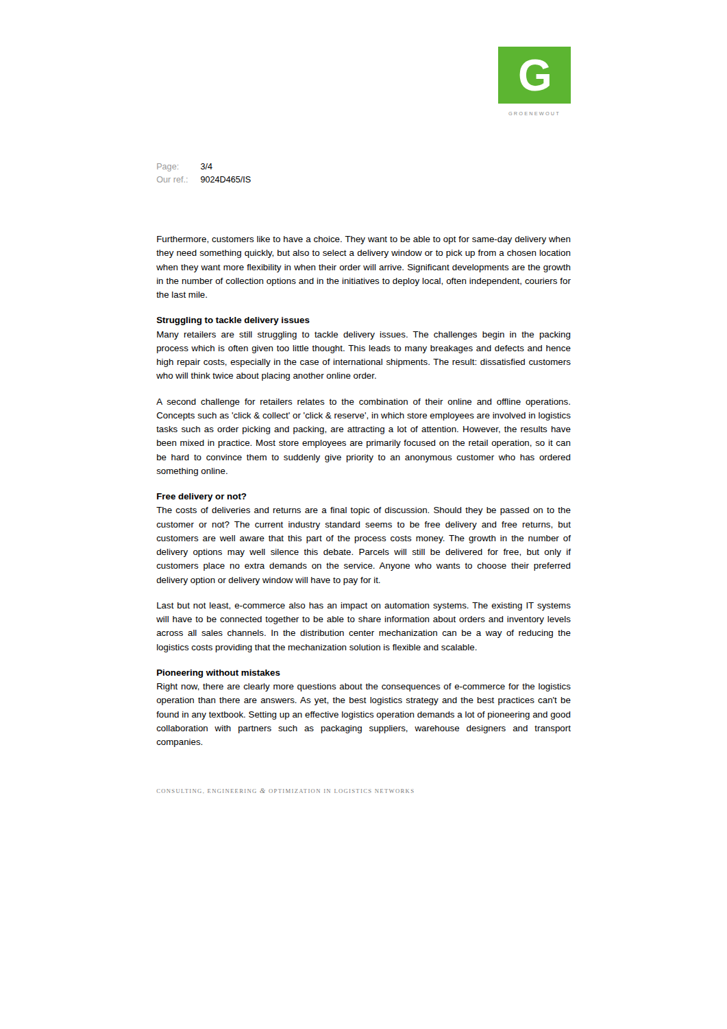G
GROENEWOUT
Page: 3/4
Our ref.: 9024D465/IS
Furthermore, customers like to have a choice. They want to be able to opt for same-day delivery when they need something quickly, but also to select a delivery window or to pick up from a chosen location when they want more flexibility in when their order will arrive. Significant developments are the growth in the number of collection options and in the initiatives to deploy local, often independent, couriers for the last mile.
Struggling to tackle delivery issues
Many retailers are still struggling to tackle delivery issues. The challenges begin in the packing process which is often given too little thought. This leads to many breakages and defects and hence high repair costs, especially in the case of international shipments. The result: dissatisfied customers who will think twice about placing another online order.
A second challenge for retailers relates to the combination of their online and offline operations. Concepts such as 'click & collect' or 'click & reserve', in which store employees are involved in logistics tasks such as order picking and packing, are attracting a lot of attention. However, the results have been mixed in practice. Most store employees are primarily focused on the retail operation, so it can be hard to convince them to suddenly give priority to an anonymous customer who has ordered something online.
Free delivery or not?
The costs of deliveries and returns are a final topic of discussion. Should they be passed on to the customer or not? The current industry standard seems to be free delivery and free returns, but customers are well aware that this part of the process costs money. The growth in the number of delivery options may well silence this debate. Parcels will still be delivered for free, but only if customers place no extra demands on the service. Anyone who wants to choose their preferred delivery option or delivery window will have to pay for it.
Last but not least, e-commerce also has an impact on automation systems. The existing IT systems will have to be connected together to be able to share information about orders and inventory levels across all sales channels. In the distribution center mechanization can be a way of reducing the logistics costs providing that the mechanization solution is flexible and scalable.
Pioneering without mistakes
Right now, there are clearly more questions about the consequences of e-commerce for the logistics operation than there are answers. As yet, the best logistics strategy and the best practices can't be found in any textbook. Setting up an effective logistics operation demands a lot of pioneering and good collaboration with partners such as packaging suppliers, warehouse designers and transport companies.
CONSULTING, ENGINEERING & OPTIMIZATION IN LOGISTICS NETWORKS